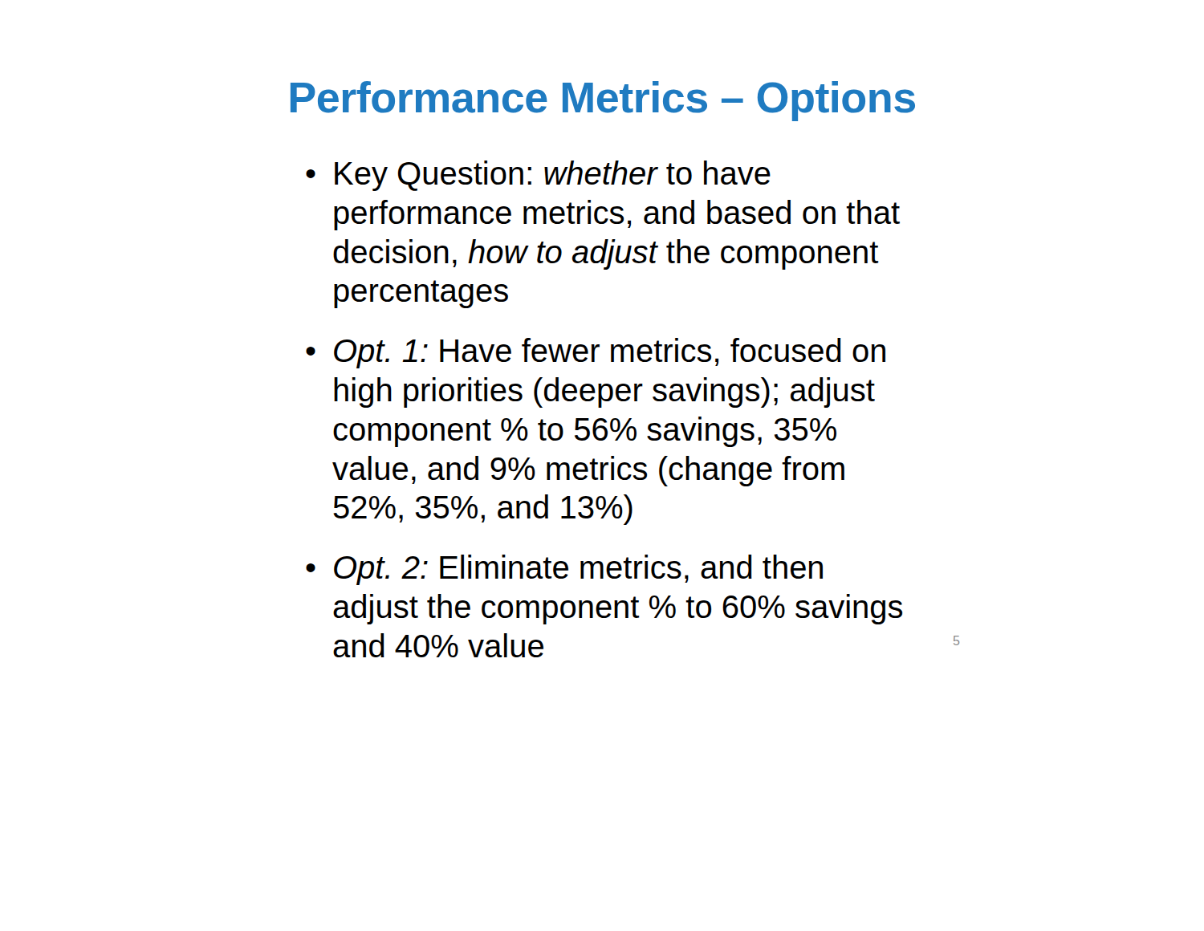Performance Metrics – Options
Key Question: whether to have performance metrics, and based on that decision, how to adjust the component percentages
Opt. 1: Have fewer metrics, focused on high priorities (deeper savings); adjust component % to 56% savings, 35% value, and 9% metrics (change from 52%, 35%, and 13%)
Opt. 2: Eliminate metrics, and then adjust the component % to 60% savings and 40% value
5